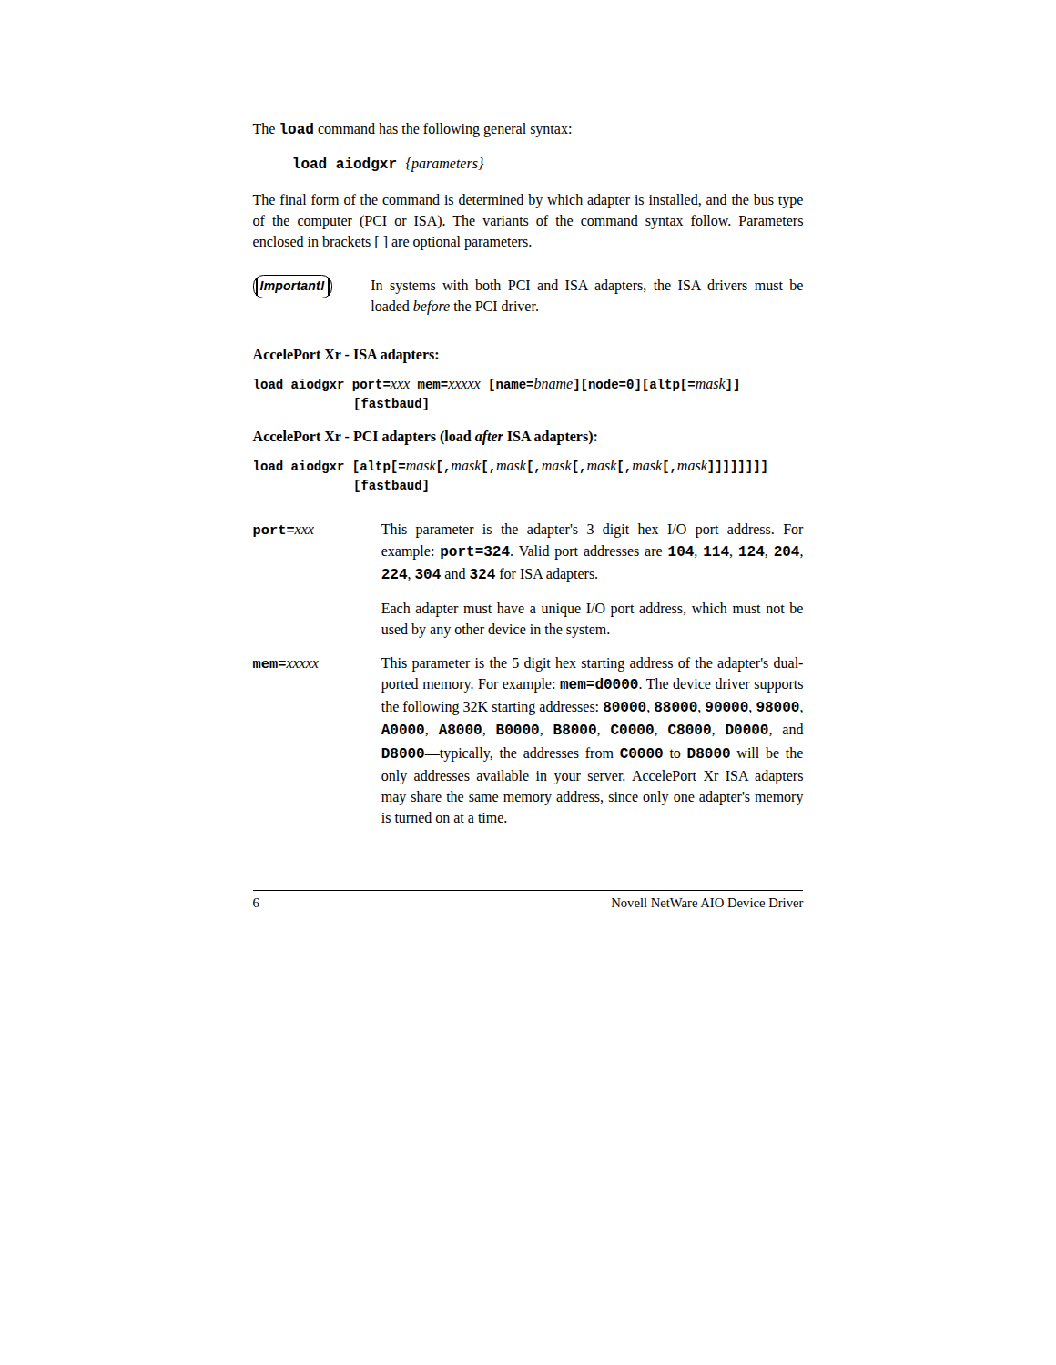The load command has the following general syntax:
load aiodgxr {parameters}
The final form of the command is determined by which adapter is installed, and the bus type of the computer (PCI or ISA). The variants of the command syntax follow. Parameters enclosed in brackets [ ] are optional parameters.
Important!
In systems with both PCI and ISA adapters, the ISA drivers must be loaded before the PCI driver.
AccelePort Xr - ISA adapters:
load aiodgxr port=xxx mem=xxxxx [name=bname][node=0][altp[=mask]]
[fastbaud]
AccelePort Xr - PCI adapters (load after ISA adapters):
load aiodgxr [altp[=mask[,mask[,mask[,mask[,mask[,mask[,mask]]]]]]]]
[fastbaud]
| port= xxx | This parameter is the adapter's 3 digit hex I/O port address. For example: port=324 . Valid port addresses are 104 , 114 , 124 , 204 , 224 , 304 and 324 for ISA adapters. Each adapter must have a unique I/O port address, which must not be used by any other device in the system. |
| mem= xxxxx | This parameter is the 5 digit hex starting address of the adapter's dual-ported memory. For example: mem=d0000 . The device driver supports the following 32K starting addresses: 80000 , 88000 , 90000 , 98000 , A0000 , A8000 , B0000 , B8000 , C0000 , C8000 , D0000 , and D8000 —typically, the addresses from C0000 to D8000 will be the only addresses available in your server. AccelePort Xr ISA adapters may share the same memory address, since only one adapter's memory is turned on at a time. |
6 Novell NetWare AIO Device Driver